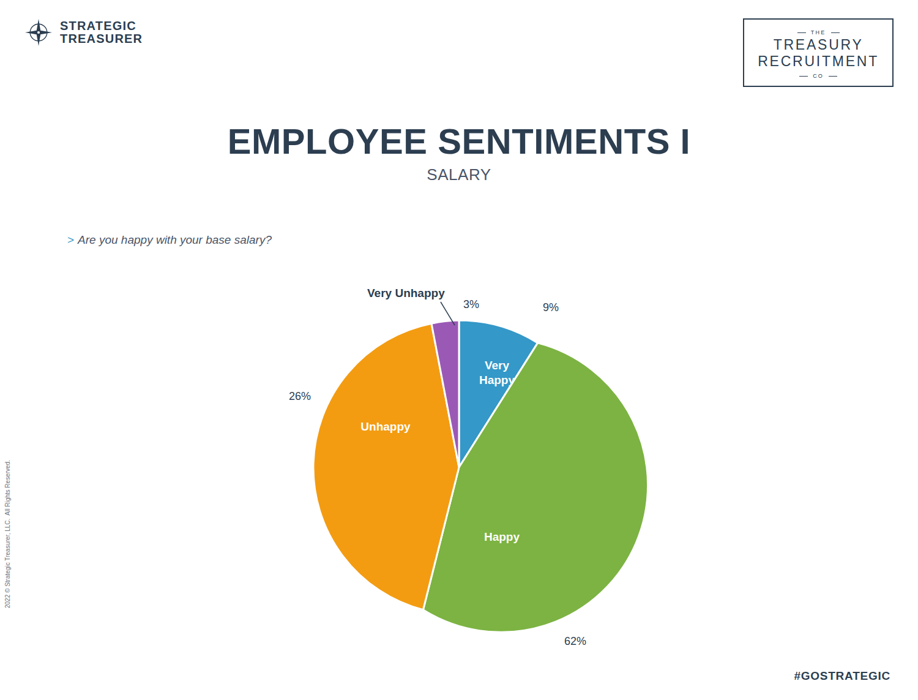Strategic
Treasurer
THE
TREASURY
RECRUITMENT
CO
EMPLOYEE SENTIMENTS I
SALARY
>Are you happy with your base salary?
Are you happy with your base salary? Very Happy 9%, Happy 62%, Unhappy 26%, Very Unhappy 3% Very Happy Happy Unhappy 9% 62% 26% 3% Very Unhappy
2022 © Strategic Treasurer, LLC. All Rights Reserved.
#GOSTRATEGIC